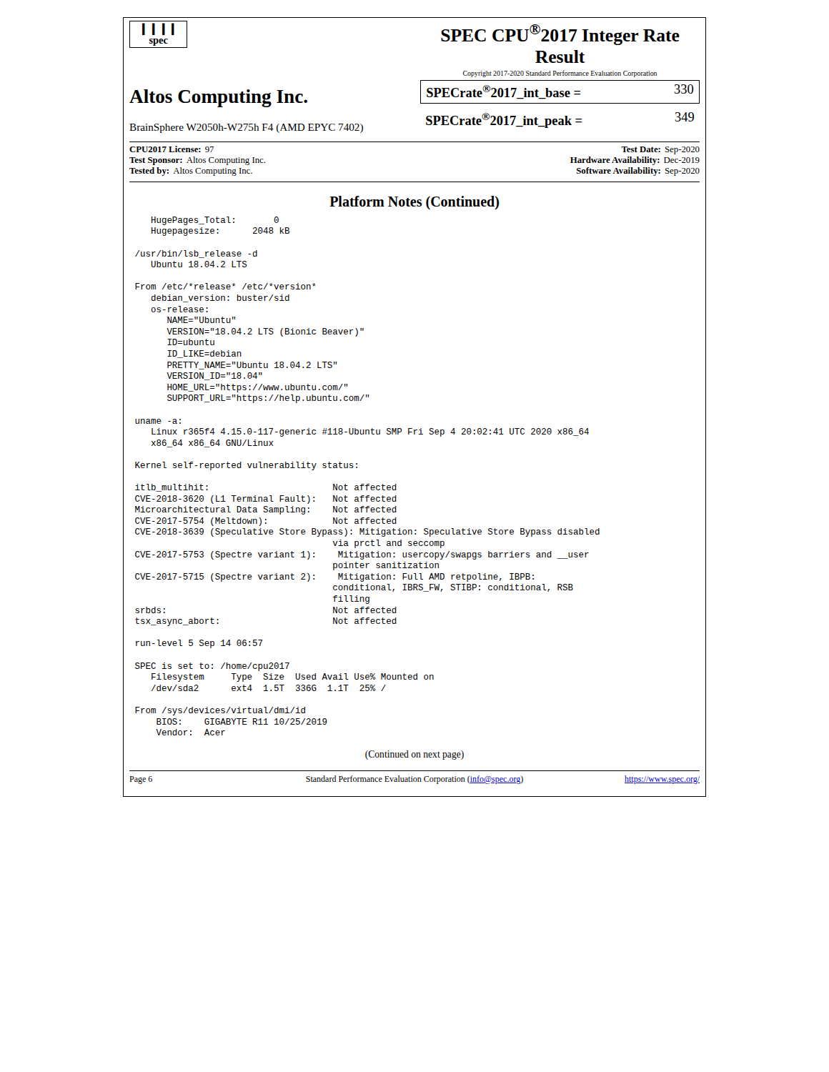❙❙❙❙
spec
SPEC CPU®2017 Integer Rate Result
Copyright 2017-2020 Standard Performance Evaluation Corporation
Altos Computing Inc.
BrainSphere W2050h-W275h F4 (AMD EPYC 7402)
SPECrate®2017_int_base = 330 SPECrate®2017_int_peak = 349
CPU2017 License: 97
Test Sponsor: Altos Computing Inc.
Tested by: Altos Computing Inc.
Test Date: Sep-2020
Hardware Availability: Dec-2019
Software Availability: Sep-2020
Platform Notes (Continued)
    HugePages_Total:       0
    Hugepagesize:      2048 kB

 /usr/bin/lsb_release -d
    Ubuntu 18.04.2 LTS

 From /etc/*release* /etc/*version*
    debian_version: buster/sid
    os-release:
       NAME="Ubuntu"
       VERSION="18.04.2 LTS (Bionic Beaver)"
       ID=ubuntu
       ID_LIKE=debian
       PRETTY_NAME="Ubuntu 18.04.2 LTS"
       VERSION_ID="18.04"
       HOME_URL="https://www.ubuntu.com/"
       SUPPORT_URL="https://help.ubuntu.com/"

 uname -a:
    Linux r365f4 4.15.0-117-generic #118-Ubuntu SMP Fri Sep 4 20:02:41 UTC 2020 x86_64
    x86_64 x86_64 GNU/Linux

 Kernel self-reported vulnerability status:

 itlb_multihit:                       Not affected
 CVE-2018-3620 (L1 Terminal Fault):   Not affected
 Microarchitectural Data Sampling:    Not affected
 CVE-2017-5754 (Meltdown):            Not affected
 CVE-2018-3639 (Speculative Store Bypass): Mitigation: Speculative Store Bypass disabled
                                      via prctl and seccomp
 CVE-2017-5753 (Spectre variant 1):    Mitigation: usercopy/swapgs barriers and __user
                                      pointer sanitization
 CVE-2017-5715 (Spectre variant 2):    Mitigation: Full AMD retpoline, IBPB:
                                      conditional, IBRS_FW, STIBP: conditional, RSB
                                      filling
 srbds:                               Not affected
 tsx_async_abort:                     Not affected

 run-level 5 Sep 14 06:57

 SPEC is set to: /home/cpu2017
    Filesystem     Type  Size  Used Avail Use% Mounted on
    /dev/sda2      ext4  1.5T  336G  1.1T  25% /

 From /sys/devices/virtual/dmi/id
     BIOS:    GIGABYTE R11 10/25/2019
     Vendor:  Acer
(Continued on next page)
Page 6
Standard Performance Evaluation Corporation (info@spec.org)
https://www.spec.org/